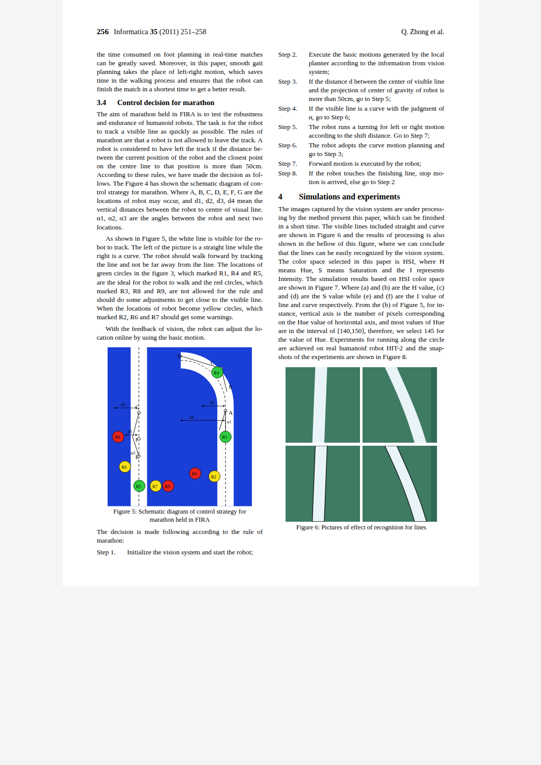256 Informatica 35 (2011) 251–258
Q. Zhong et al.
the time consumed on foot planning in real-time matches can be greatly saved. Moreover, in this paper, smooth gait planning takes the place of left-right motion, which saves time in the walking process and ensures that the robot can finish the match in a shortest time to get a better result.
3.4 Control decision for marathon
The aim of marathon held in FIRA is to test the robustness and endurance of humanoid robots. The task is for the robot to track a visible line as quickly as possible. The rules of marathon are that a robot is not allowed to leave the track. A robot is considered to have left the track if the distance between the current position of the robot and the closest point on the centre line to that position is more than 50cm. According to these rules, we have made the decision as follows. The Figure 4 has shown the schematic diagram of control strategy for marathon. Where A, B, C, D, E, F, G are the locations of robot may occur, and d1, d2, d3, d4 mean the vertical distances between the robot to centre of visual line. α1, α2, α3 are the angles between the robot and next two locations.
As shown in Figure 5, the white line is visible for the robot to track. The left of the picture is a straight line while the right is a curve. The robot should walk forward by tracking the line and not be far away from the line. The locations of green circles in the figure 3, which marked R1, R4 and R5, are the ideal for the robot to walk and the red circles, which marked R3, R8 and R9, are not allowed for the rule and should do some adjustments to get close to the visible line. When the locations of robot become yellow circles, which marked R2, R6 and R7 should get some warnings.
With the feedback of vision, the robot can adjust the location online by using the basic motion.
D C B A α2 R4 d3 d4 α1 R1 R2 R3 G F E d2 d1 α3 R8 R6 R5 R7 R9
Figure 5: Schematic diagram of control strategy for
marathon held in FIRA
The decision is made following according to the rule of marathon:
Step 1.
Initialize the vision system and start the robot;
Step 2.
Execute the basic motions generated by the local planner according to the information from vision system;
Step 3.
If the distance d between the center of visible line and the projection of center of gravity of robot is more than 50cm, go to Step 5;
Step 4.
If the visible line is a curve with the judgment of α, go to Step 6;
Step 5.
The robot runs a turning for left or right motion according to the shift distance. Go to Step 7;
Step 6.
The robot adopts the curve motion planning and go to Step 3;
Step 7.
Forward motion is executed by the robot;
Step 8.
If the robot touches the finishing line, stop motion is arrived, else go to Step 2
4 Simulations and experiments
The images captured by the vision system are under processing by the method present this paper, which can be finished in a short time. The visible lines included straight and curve are shown in Figure 6 and the results of processing is also shown in the bellow of this figure, where we can conclude that the lines can be easily recognized by the vision system. The color space selected in this paper is HSI, where H means Hue, S means Saturation and the I represents Intensity. The simulation results based on HSI color space are shown in Figure 7. Where (a) and (b) are the H value, (c) and (d) are the S value while (e) and (f) are the I value of line and curve respectively. From the (b) of Figure 5, for instance, vertical axis is the number of pixels corresponding on the Hue value of horizontal axis, and most values of Hue are in the interval of [140,150], therefore, we select 145 for the value of Hue. Experiments for running along the circle are achieved on real humanoid robot HIT-2 and the snapshots of the experiments are shown in Figure 8.
Figure 6: Pictures of effect of recognition for lines